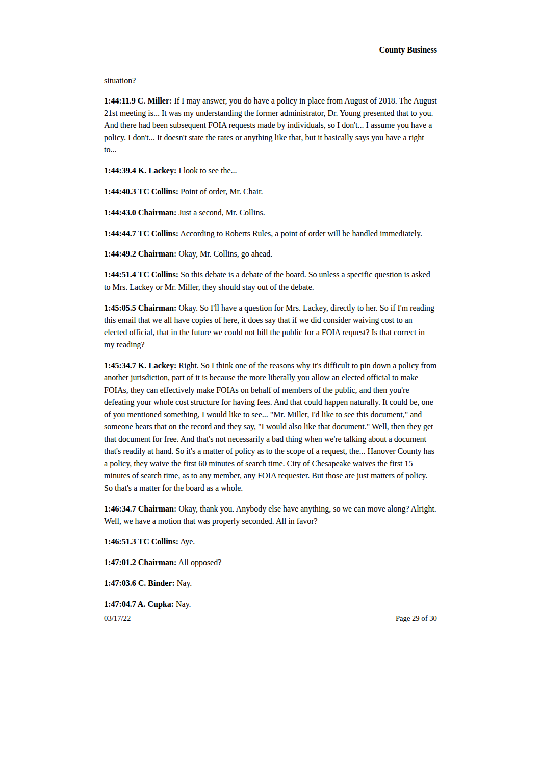County Business
situation?
1:44:11.9 C. Miller: If I may answer, you do have a policy in place from August of 2018. The August 21st meeting is... It was my understanding the former administrator, Dr. Young presented that to you. And there had been subsequent FOIA requests made by individuals, so I don't... I assume you have a policy. I don't... It doesn't state the rates or anything like that, but it basically says you have a right to...
1:44:39.4 K. Lackey: I look to see the...
1:44:40.3 TC Collins: Point of order, Mr. Chair.
1:44:43.0 Chairman: Just a second, Mr. Collins.
1:44:44.7 TC Collins: According to Roberts Rules, a point of order will be handled immediately.
1:44:49.2 Chairman: Okay, Mr. Collins, go ahead.
1:44:51.4 TC Collins: So this debate is a debate of the board. So unless a specific question is asked to Mrs. Lackey or Mr. Miller, they should stay out of the debate.
1:45:05.5 Chairman: Okay. So I'll have a question for Mrs. Lackey, directly to her. So if I'm reading this email that we all have copies of here, it does say that if we did consider waiving cost to an elected official, that in the future we could not bill the public for a FOIA request? Is that correct in my reading?
1:45:34.7 K. Lackey: Right. So I think one of the reasons why it's difficult to pin down a policy from another jurisdiction, part of it is because the more liberally you allow an elected official to make FOIAs, they can effectively make FOIAs on behalf of members of the public, and then you're defeating your whole cost structure for having fees. And that could happen naturally. It could be, one of you mentioned something, I would like to see... "Mr. Miller, I'd like to see this document," and someone hears that on the record and they say, "I would also like that document." Well, then they get that document for free. And that's not necessarily a bad thing when we're talking about a document that's readily at hand. So it's a matter of policy as to the scope of a request, the... Hanover County has a policy, they waive the first 60 minutes of search time. City of Chesapeake waives the first 15 minutes of search time, as to any member, any FOIA requester. But those are just matters of policy. So that's a matter for the board as a whole.
1:46:34.7 Chairman: Okay, thank you. Anybody else have anything, so we can move along? Alright. Well, we have a motion that was properly seconded. All in favor?
1:46:51.3 TC Collins: Aye.
1:47:01.2 Chairman: All opposed?
1:47:03.6 C. Binder: Nay.
1:47:04.7 A. Cupka: Nay.
03/17/22
Page 29 of 30